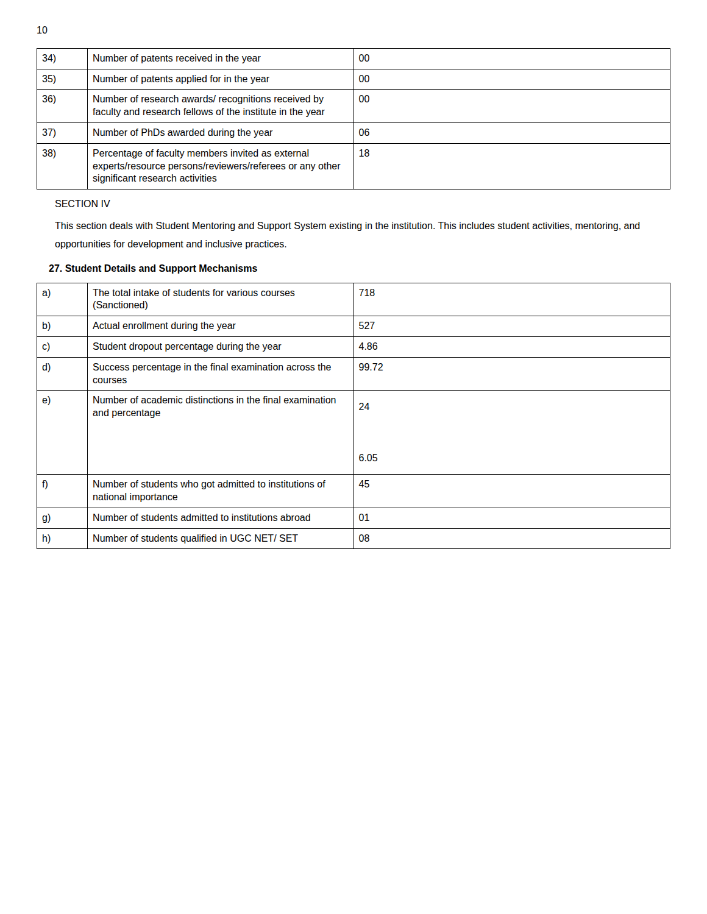10
| 34) | Number of patents received in the year | 00 |
| 35) | Number of patents applied for in the year | 00 |
| 36) | Number of research awards/ recognitions received by faculty and research fellows of the institute in the year | 00 |
| 37) | Number of PhDs awarded during the year | 06 |
| 38) | Percentage of faculty members invited as external experts/resource persons/reviewers/referees or any other significant research activities | 18 |
SECTION IV
This section deals with Student Mentoring and Support System existing in the institution. This includes student activities, mentoring, and opportunities for development and inclusive practices.
27. Student Details and Support Mechanisms
| a) | The total intake of students for various courses (Sanctioned) | 718 |
| b) | Actual enrollment during the year | 527 |
| c) | Student dropout percentage during the year | 4.86 |
| d) | Success percentage in the final examination across the courses | 99.72 |
| e) | Number of academic distinctions in the final examination and percentage | 24 6.05 |
| f) | Number of students who got admitted to institutions of national importance | 45 |
| g) | Number of students admitted to institutions abroad | 01 |
| h) | Number of students qualified in UGC NET/ SET | 08 |